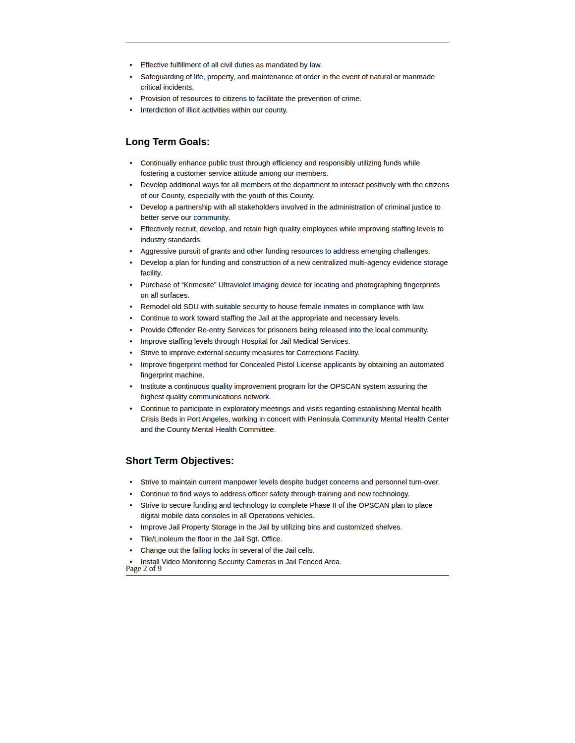Effective fulfillment of all civil duties as mandated by law.
Safeguarding of life, property, and maintenance of order in the event of natural or manmade critical incidents.
Provision of resources to citizens to facilitate the prevention of crime.
Interdiction of illicit activities within our county.
Long Term Goals:
Continually enhance public trust through efficiency and responsibly utilizing funds while fostering a customer service attitude among our members.
Develop additional ways for all members of the department to interact positively with the citizens of our County, especially with the youth of this County.
Develop a partnership with all stakeholders involved in the administration of criminal justice to better serve our community.
Effectively recruit, develop, and retain high quality employees while improving staffing levels to industry standards.
Aggressive pursuit of grants and other funding resources to address emerging challenges.
Develop a plan for funding and construction of a new centralized multi-agency evidence storage facility.
Purchase of “Krimesite” Ultraviolet Imaging device for locating and photographing fingerprints on all surfaces.
Remodel old SDU with suitable security to house female inmates in compliance with law.
Continue to work toward staffing the Jail at the appropriate and necessary levels.
Provide Offender Re-entry Services for prisoners being released into the local community.
Improve staffing levels through Hospital for Jail Medical Services.
Strive to improve external security measures for Corrections Facility.
Improve fingerprint method for Concealed Pistol License applicants by obtaining an automated fingerprint machine.
Institute a continuous quality improvement program for the OPSCAN system assuring the highest quality communications network.
Continue to participate in exploratory meetings and visits regarding establishing Mental health Crisis Beds in Port Angeles, working in concert with Peninsula Community Mental Health Center and the County Mental Health Committee.
Short Term Objectives:
Strive to maintain current manpower levels despite budget concerns and personnel turn-over.
Continue to find ways to address officer safety through training and new technology.
Strive to secure funding and technology to complete Phase II of the OPSCAN plan to place digital mobile data consoles in all Operations vehicles.
Improve Jail Property Storage in the Jail by utilizing bins and customized shelves.
Tile/Linoleum the floor in the Jail Sgt. Office.
Change out the failing locks in several of the Jail cells.
Install Video Monitoring Security Cameras in Jail Fenced Area.
Page 2 of 9